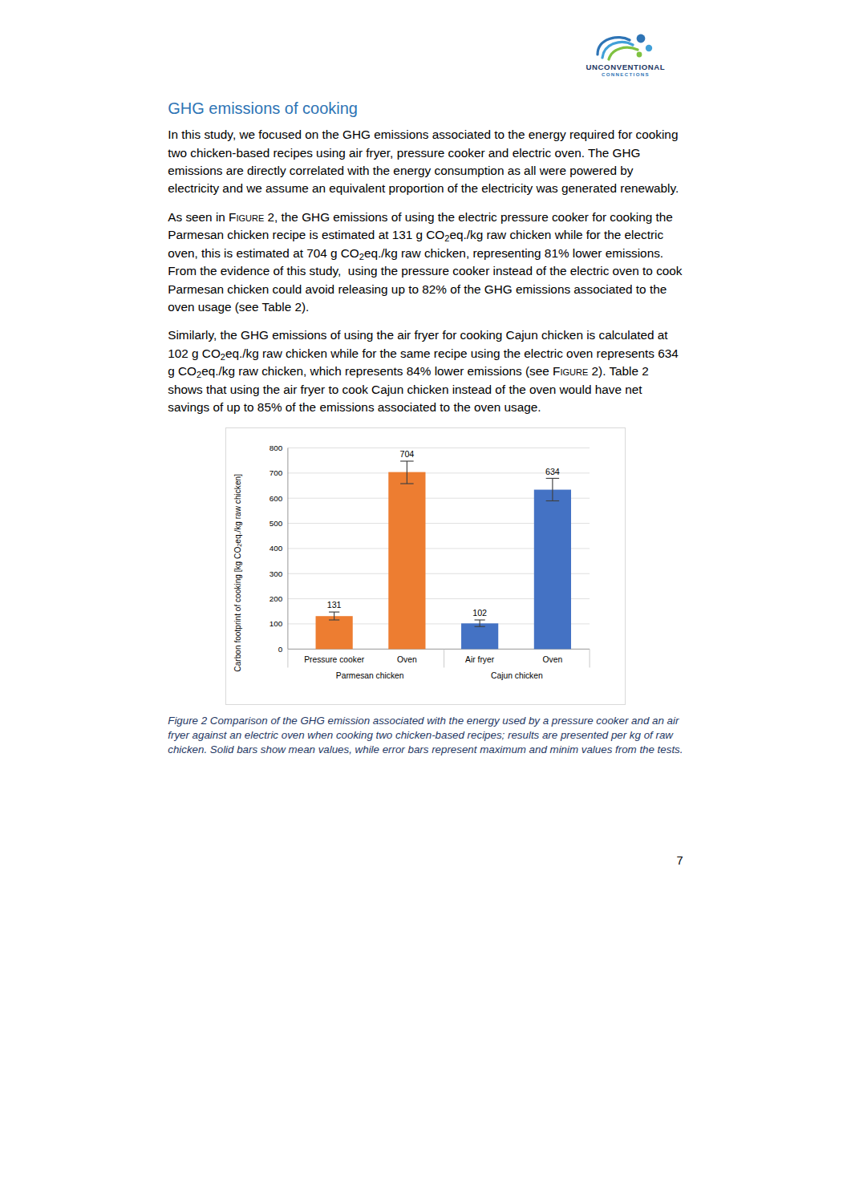UNCONVENTIONALCONNECTIONS
GHG emissions of cooking
In this study, we focused on the GHG emissions associated to the energy required for cooking two chicken-based recipes using air fryer, pressure cooker and electric oven. The GHG emissions are directly correlated with the energy consumption as all were powered by electricity and we assume an equivalent proportion of the electricity was generated renewably.
As seen in Figure 2, the GHG emissions of using the electric pressure cooker for cooking the Parmesan chicken recipe is estimated at 131 g CO2eq./kg raw chicken while for the electric oven, this is estimated at 704 g CO2eq./kg raw chicken, representing 81% lower emissions. From the evidence of this study, using the pressure cooker instead of the electric oven to cook Parmesan chicken could avoid releasing up to 82% of the GHG emissions associated to the oven usage (see Table 2).
Similarly, the GHG emissions of using the air fryer for cooking Cajun chicken is calculated at 102 g CO2eq./kg raw chicken while for the same recipe using the electric oven represents 634 g CO2eq./kg raw chicken, which represents 84% lower emissions (see Figure 2). Table 2 shows that using the air fryer to cook Cajun chicken instead of the oven would have net savings of up to 85% of the emissions associated to the oven usage.
Carbon footprint of cooking [kg CO2eq./kg raw chicken]
800 700 600 500 400 300 200 100 0 131 704 102 634 Pressure cooker Oven Air fryer Oven Parmesan chicken Cajun chicken
Figure 2 Comparison of the GHG emission associated with the energy used by a pressure cooker and an air fryer against an electric oven when cooking two chicken-based recipes; results are presented per kg of raw chicken. Solid bars show mean values, while error bars represent maximum and minim values from the tests.
7